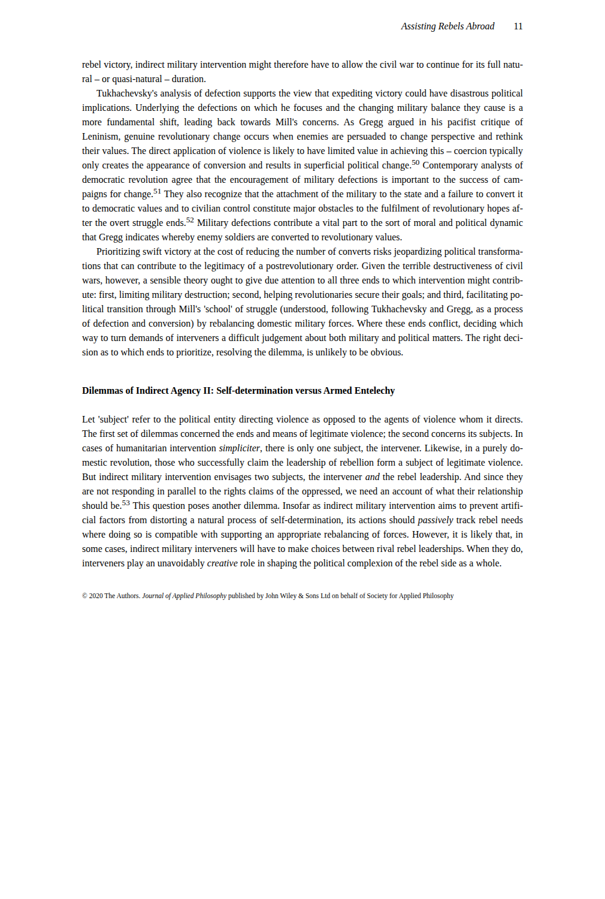Assisting Rebels Abroad 11
rebel victory, indirect military intervention might therefore have to allow the civil war to continue for its full natural – or quasi-natural – duration.
Tukhachevsky's analysis of defection supports the view that expediting victory could have disastrous political implications. Underlying the defections on which he focuses and the changing military balance they cause is a more fundamental shift, leading back towards Mill's concerns. As Gregg argued in his pacifist critique of Leninism, genuine revolutionary change occurs when enemies are persuaded to change perspective and rethink their values. The direct application of violence is likely to have limited value in achieving this – coercion typically only creates the appearance of conversion and results in superficial political change.50 Contemporary analysts of democratic revolution agree that the encouragement of military defections is important to the success of campaigns for change.51 They also recognize that the attachment of the military to the state and a failure to convert it to democratic values and to civilian control constitute major obstacles to the fulfilment of revolutionary hopes after the overt struggle ends.52 Military defections contribute a vital part to the sort of moral and political dynamic that Gregg indicates whereby enemy soldiers are converted to revolutionary values.
Prioritizing swift victory at the cost of reducing the number of converts risks jeopardizing political transformations that can contribute to the legitimacy of a postrevolutionary order. Given the terrible destructiveness of civil wars, however, a sensible theory ought to give due attention to all three ends to which intervention might contribute: first, limiting military destruction; second, helping revolutionaries secure their goals; and third, facilitating political transition through Mill's 'school' of struggle (understood, following Tukhachevsky and Gregg, as a process of defection and conversion) by rebalancing domestic military forces. Where these ends conflict, deciding which way to turn demands of interveners a difficult judgement about both military and political matters. The right decision as to which ends to prioritize, resolving the dilemma, is unlikely to be obvious.
Dilemmas of Indirect Agency II: Self-determination versus Armed Entelechy
Let 'subject' refer to the political entity directing violence as opposed to the agents of violence whom it directs. The first set of dilemmas concerned the ends and means of legitimate violence; the second concerns its subjects. In cases of humanitarian intervention simpliciter, there is only one subject, the intervener. Likewise, in a purely domestic revolution, those who successfully claim the leadership of rebellion form a subject of legitimate violence. But indirect military intervention envisages two subjects, the intervener and the rebel leadership. And since they are not responding in parallel to the rights claims of the oppressed, we need an account of what their relationship should be.53 This question poses another dilemma. Insofar as indirect military intervention aims to prevent artificial factors from distorting a natural process of self-determination, its actions should passively track rebel needs where doing so is compatible with supporting an appropriate rebalancing of forces. However, it is likely that, in some cases, indirect military interveners will have to make choices between rival rebel leaderships. When they do, interveners play an unavoidably creative role in shaping the political complexion of the rebel side as a whole.
© 2020 The Authors. Journal of Applied Philosophy published by John Wiley & Sons Ltd on behalf of Society for Applied Philosophy